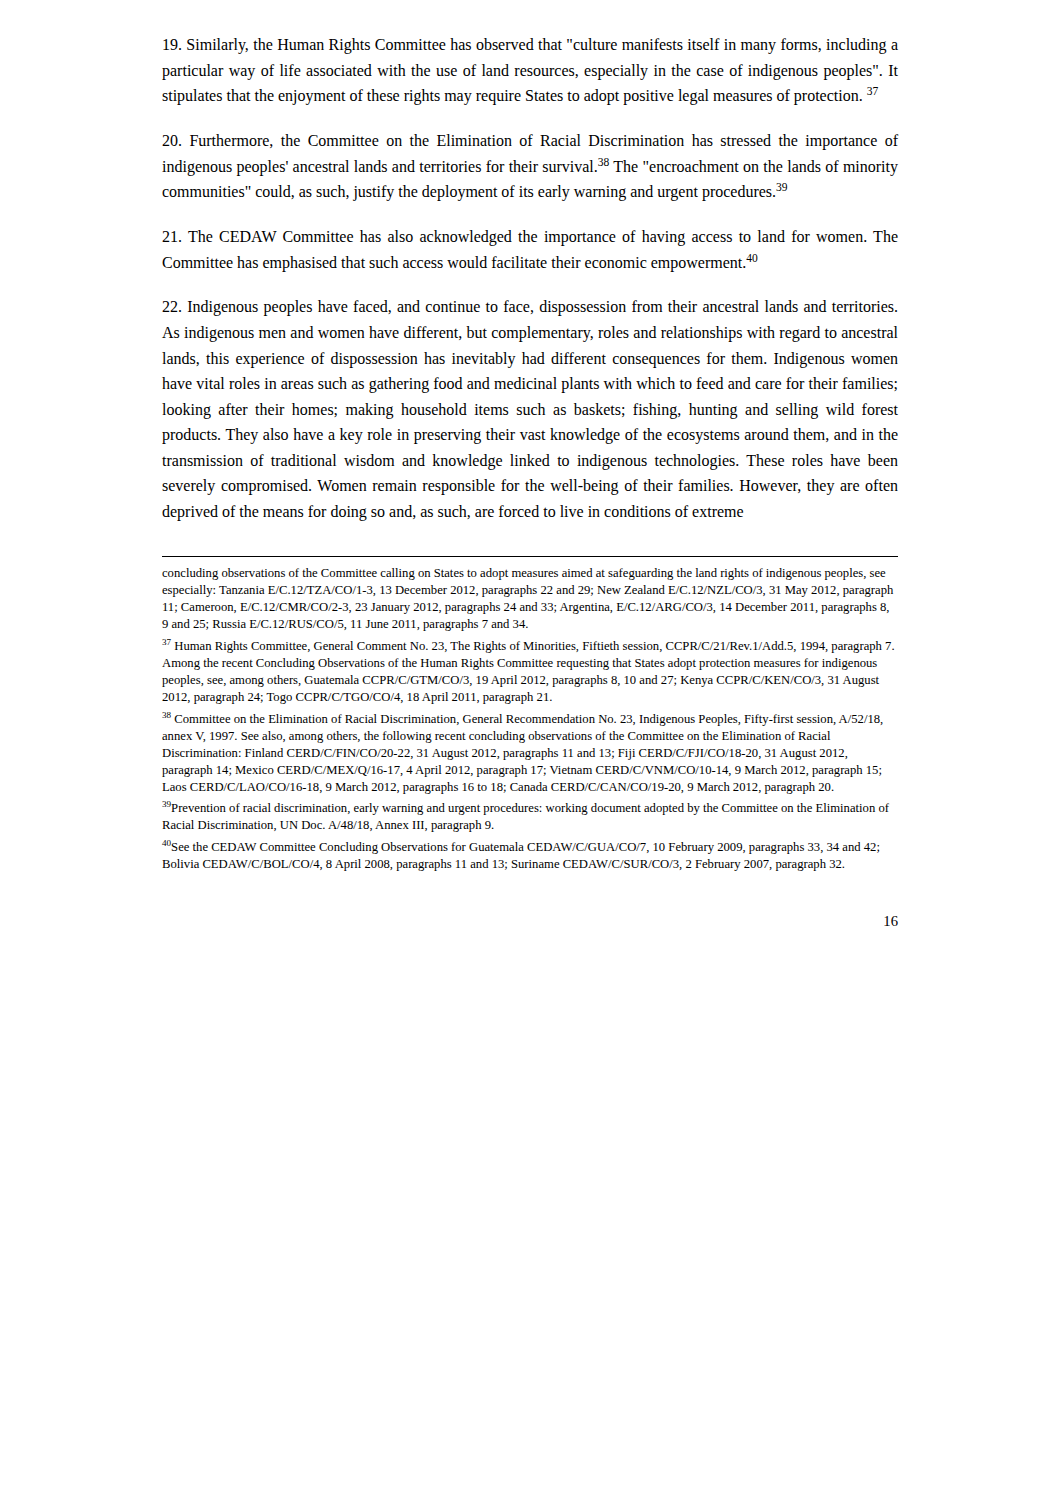19. Similarly, the Human Rights Committee has observed that "culture manifests itself in many forms, including a particular way of life associated with the use of land resources, especially in the case of indigenous peoples". It stipulates that the enjoyment of these rights may require States to adopt positive legal measures of protection. 37
20. Furthermore, the Committee on the Elimination of Racial Discrimination has stressed the importance of indigenous peoples' ancestral lands and territories for their survival.38 The "encroachment on the lands of minority communities" could, as such, justify the deployment of its early warning and urgent procedures.39
21. The CEDAW Committee has also acknowledged the importance of having access to land for women. The Committee has emphasised that such access would facilitate their economic empowerment.40
22. Indigenous peoples have faced, and continue to face, dispossession from their ancestral lands and territories. As indigenous men and women have different, but complementary, roles and relationships with regard to ancestral lands, this experience of dispossession has inevitably had different consequences for them. Indigenous women have vital roles in areas such as gathering food and medicinal plants with which to feed and care for their families; looking after their homes; making household items such as baskets; fishing, hunting and selling wild forest products. They also have a key role in preserving their vast knowledge of the ecosystems around them, and in the transmission of traditional wisdom and knowledge linked to indigenous technologies. These roles have been severely compromised. Women remain responsible for the well-being of their families. However, they are often deprived of the means for doing so and, as such, are forced to live in conditions of extreme
concluding observations of the Committee calling on States to adopt measures aimed at safeguarding the land rights of indigenous peoples, see especially: Tanzania E/C.12/TZA/CO/1-3, 13 December 2012, paragraphs 22 and 29; New Zealand E/C.12/NZL/CO/3, 31 May 2012, paragraph 11; Cameroon, E/C.12/CMR/CO/2-3, 23 January 2012, paragraphs 24 and 33; Argentina, E/C.12/ARG/CO/3, 14 December 2011, paragraphs 8, 9 and 25; Russia E/C.12/RUS/CO/5, 11 June 2011, paragraphs 7 and 34.
37 Human Rights Committee, General Comment No. 23, The Rights of Minorities, Fiftieth session, CCPR/C/21/Rev.1/Add.5, 1994, paragraph 7. Among the recent Concluding Observations of the Human Rights Committee requesting that States adopt protection measures for indigenous peoples, see, among others, Guatemala CCPR/C/GTM/CO/3, 19 April 2012, paragraphs 8, 10 and 27; Kenya CCPR/C/KEN/CO/3, 31 August 2012, paragraph 24; Togo CCPR/C/TGO/CO/4, 18 April 2011, paragraph 21.
38 Committee on the Elimination of Racial Discrimination, General Recommendation No. 23, Indigenous Peoples, Fifty-first session, A/52/18, annex V, 1997. See also, among others, the following recent concluding observations of the Committee on the Elimination of Racial Discrimination: Finland CERD/C/FIN/CO/20-22, 31 August 2012, paragraphs 11 and 13; Fiji CERD/C/FJI/CO/18-20, 31 August 2012, paragraph 14; Mexico CERD/C/MEX/Q/16-17, 4 April 2012, paragraph 17; Vietnam CERD/C/VNM/CO/10-14, 9 March 2012, paragraph 15; Laos CERD/C/LAO/CO/16-18, 9 March 2012, paragraphs 16 to 18; Canada CERD/C/CAN/CO/19-20, 9 March 2012, paragraph 20.
39Prevention of racial discrimination, early warning and urgent procedures: working document adopted by the Committee on the Elimination of Racial Discrimination, UN Doc. A/48/18, Annex III, paragraph 9.
40See the CEDAW Committee Concluding Observations for Guatemala CEDAW/C/GUA/CO/7, 10 February 2009, paragraphs 33, 34 and 42; Bolivia CEDAW/C/BOL/CO/4, 8 April 2008, paragraphs 11 and 13; Suriname CEDAW/C/SUR/CO/3, 2 February 2007, paragraph 32.
16